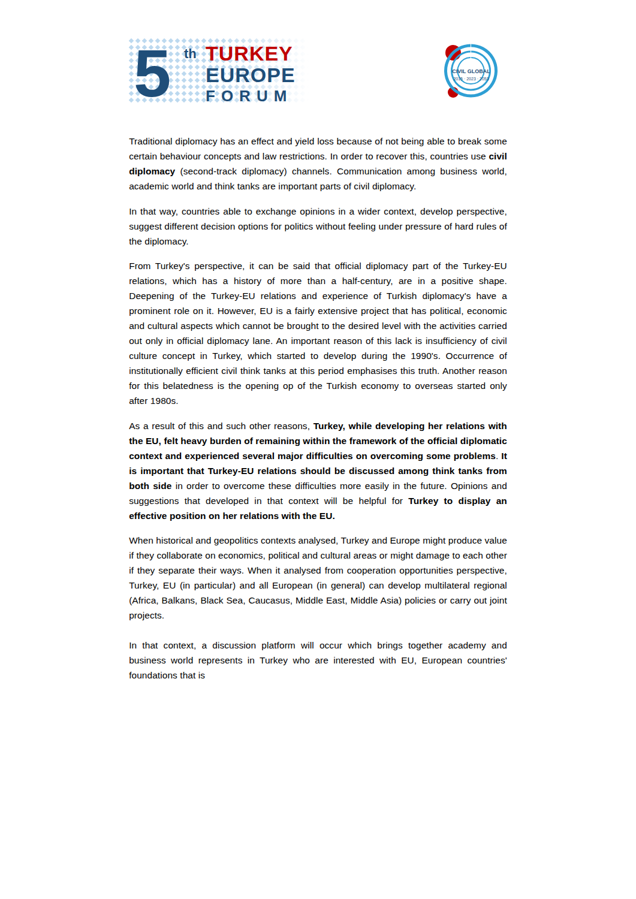5 th TURKEY EUROPE FORUM
CIVIL GLOBAL 2015 · 2023 · 2053
Traditional diplomacy has an effect and yield loss because of not being able to break some certain behaviour concepts and law restrictions. In order to recover this, countries use civil diplomacy (second-track diplomacy) channels. Communication among business world, academic world and think tanks are important parts of civil diplomacy.
In that way, countries able to exchange opinions in a wider context, develop perspective, suggest different decision options for politics without feeling under pressure of hard rules of the diplomacy.
From Turkey's perspective, it can be said that official diplomacy part of the Turkey-EU relations, which has a history of more than a half-century, are in a positive shape. Deepening of the Turkey-EU relations and experience of Turkish diplomacy's have a prominent role on it. However, EU is a fairly extensive project that has political, economic and cultural aspects which cannot be brought to the desired level with the activities carried out only in official diplomacy lane. An important reason of this lack is insufficiency of civil culture concept in Turkey, which started to develop during the 1990's. Occurrence of institutionally efficient civil think tanks at this period emphasises this truth. Another reason for this belatedness is the opening op of the Turkish economy to overseas started only after 1980s.
As a result of this and such other reasons, Turkey, while developing her relations with the EU, felt heavy burden of remaining within the framework of the official diplomatic context and experienced several major difficulties on overcoming some problems. It is important that Turkey-EU relations should be discussed among think tanks from both side in order to overcome these difficulties more easily in the future. Opinions and suggestions that developed in that context will be helpful for Turkey to display an effective position on her relations with the EU.
When historical and geopolitics contexts analysed, Turkey and Europe might produce value if they collaborate on economics, political and cultural areas or might damage to each other if they separate their ways. When it analysed from cooperation opportunities perspective, Turkey, EU (in particular) and all European (in general) can develop multilateral regional (Africa, Balkans, Black Sea, Caucasus, Middle East, Middle Asia) policies or carry out joint projects.
In that context, a discussion platform will occur which brings together academy and business world represents in Turkey who are interested with EU, European countries' foundations that is